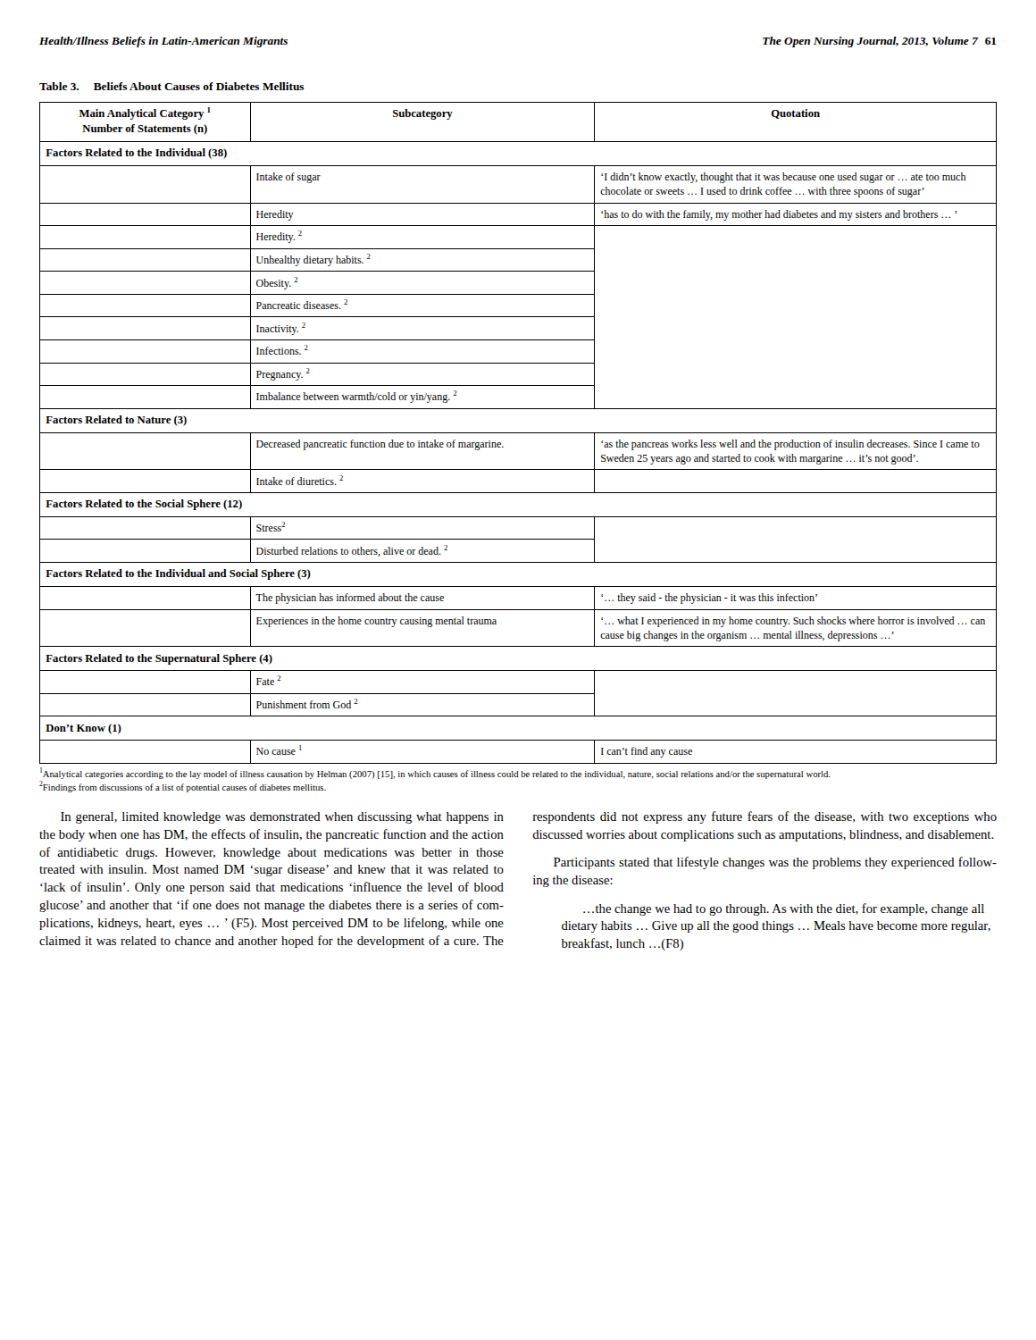Health/Illness Beliefs in Latin-American Migrants
The Open Nursing Journal, 2013, Volume 761
Table 3. Beliefs About Causes of Diabetes Mellitus
| Main Analytical Category 1 Number of Statements (n) | Subcategory | Quotation |
| --- | --- | --- |
| Factors Related to the Individual (38) |
| | Intake of sugar | ‘I didn’t know exactly, thought that it was because one used sugar or … ate too much chocolate or sweets … I used to drink coffee … with three spoons of sugar’ |
| | Heredity | ‘has to do with the family, my mother had diabetes and my sisters and brothers … ’ |
| | Heredity. 2 | |
| | Unhealthy dietary habits. 2 |
| | Obesity. 2 |
| | Pancreatic diseases. 2 |
| | Inactivity. 2 |
| | Infections. 2 |
| | Pregnancy. 2 |
| | Imbalance between warmth/cold or yin/yang. 2 |
| Factors Related to Nature (3) |
| | Decreased pancreatic function due to intake of margarine. | ‘as the pancreas works less well and the production of insulin decreases. Since I came to Sweden 25 years ago and started to cook with margarine … it’s not good’. |
| | Intake of diuretics. 2 | |
| Factors Related to the Social Sphere (12) |
| | Stress 2 | |
| | Disturbed relations to others, alive or dead. 2 |
| Factors Related to the Individual and Social Sphere (3) |
| | The physician has informed about the cause | ‘… they said - the physician - it was this infection’ |
| | Experiences in the home country causing mental trauma | ‘… what I experienced in my home country. Such shocks where horror is involved … can cause big changes in the organism … mental illness, depressions …’ |
| Factors Related to the Supernatural Sphere (4) |
| | Fate 2 | |
| | Punishment from God 2 |
| Don’t Know (1) |
| | No cause 1 | I can’t find any cause |
1Analytical categories according to the lay model of illness causation by Helman (2007) [15], in which causes of illness could be related to the individual, nature, social relations and/or the supernatural world.
2Findings from discussions of a list of potential causes of diabetes mellitus.
In general, limited knowledge was demonstrated when discussing what happens in the body when one has DM, the effects of insulin, the pancreatic function and the action of antidiabetic drugs. However, knowledge about medications was better in those treated with insulin. Most named DM ‘sugar disease’ and knew that it was related to ‘lack of insulin’. Only one person said that medications ‘influence the level of blood glucose’ and another that ‘if one does not manage the diabetes there is a series of complications, kidneys, heart, eyes … ’ (F5). Most perceived DM to be lifelong, while one claimed it was related to chance and another hoped for the development of a cure. The respondents did not express any future fears of the disease, with two exceptions who discussed worries about complications such as amputations, blindness, and disablement.
Participants stated that lifestyle changes was the problems they experienced following the disease:
…the change we had to go through. As with the diet, for example, change all dietary habits … Give up all the good things … Meals have become more regular, breakfast, lunch …(F8)